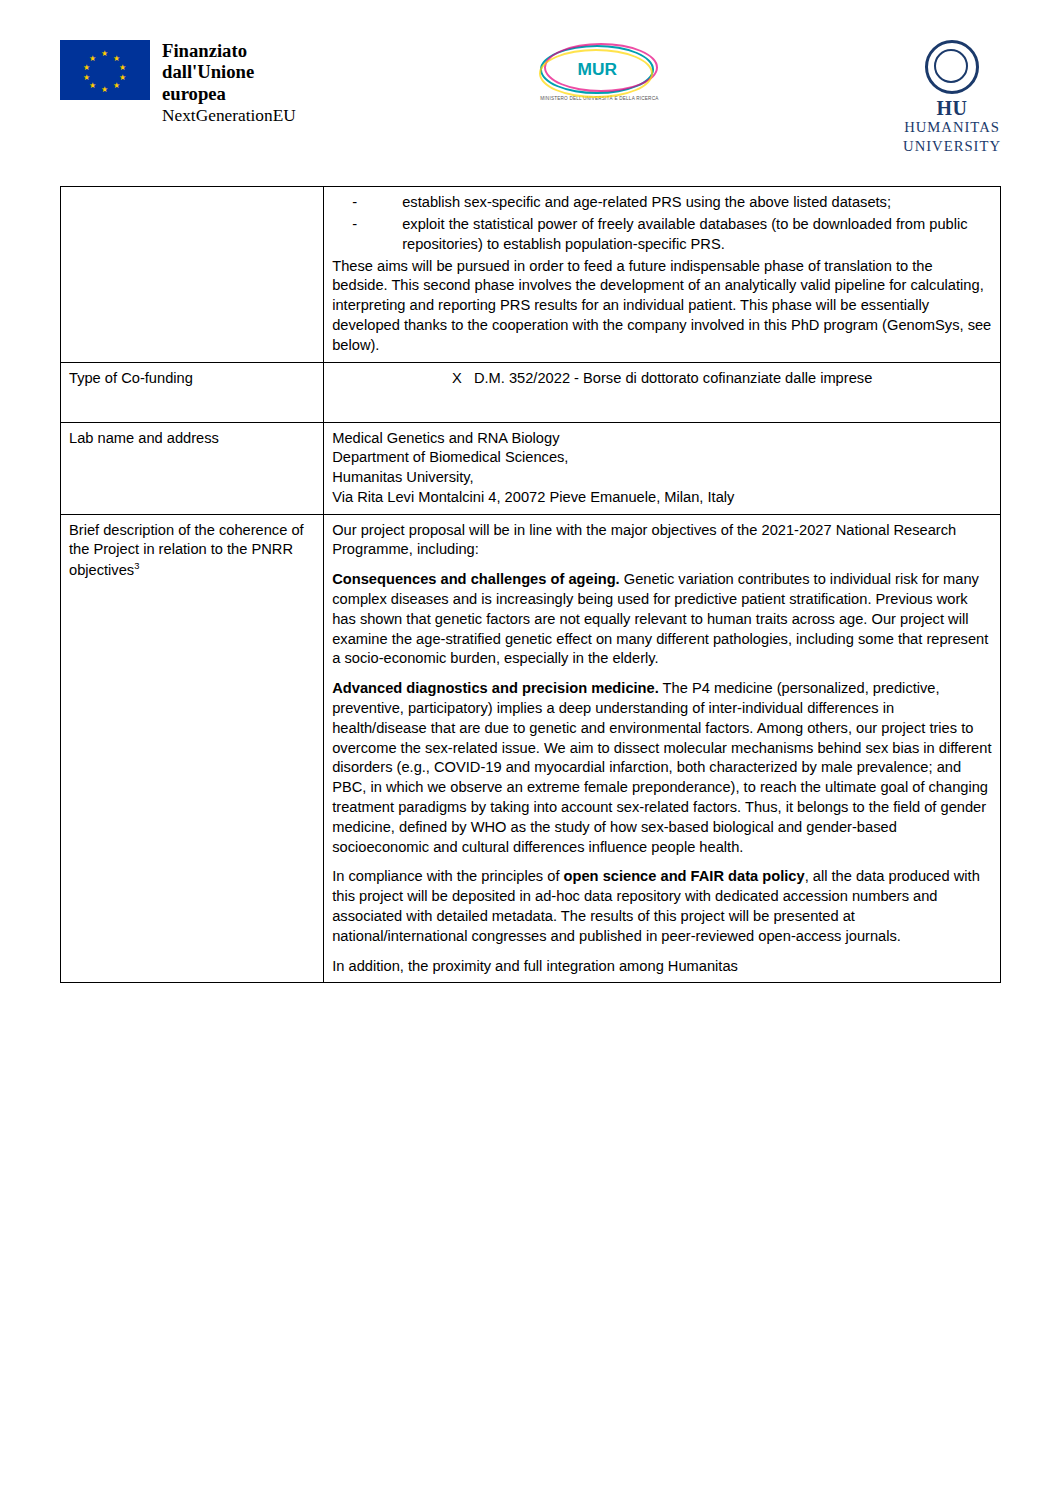★ ★ ★ ★ ★ ★ ★ ★ ★ ★
Finanziato
dall'Unione
europea
NextGenerationEU
MUR
MINISTERO DELL'UNIVERSITÀ E DELLA RICERCA
HU
HUMANITAS
UNIVERSITY
| | establish sex-specific and age-related PRS using the above listed datasets; exploit the statistical power of freely available databases (to be downloaded from public repositories) to establish population-specific PRS. These aims will be pursued in order to feed a future indispensable phase of translation to the bedside. This second phase involves the development of an analytically valid pipeline for calculating, interpreting and reporting PRS results for an individual patient. This phase will be essentially developed thanks to the cooperation with the company involved in this PhD program (GenomSys, see below). |
| Type of Co-funding | X D.M. 352/2022 - Borse di dottorato cofinanziate dalle imprese |
| Lab name and address | Medical Genetics and RNA Biology Department of Biomedical Sciences, Humanitas University, Via Rita Levi Montalcini 4, 20072 Pieve Emanuele, Milan, Italy |
| Brief description of the coherence of the Project in relation to the PNRR objectives 3 | Our project proposal will be in line with the major objectives of the 2021-2027 National Research Programme, including: Consequences and challenges of ageing. Genetic variation contributes to individual risk for many complex diseases and is increasingly being used for predictive patient stratification. Previous work has shown that genetic factors are not equally relevant to human traits across age. Our project will examine the age-stratified genetic effect on many different pathologies, including some that represent a socio-economic burden, especially in the elderly. Advanced diagnostics and precision medicine. The P4 medicine (personalized, predictive, preventive, participatory) implies a deep understanding of inter-individual differences in health/disease that are due to genetic and environmental factors. Among others, our project tries to overcome the sex-related issue. We aim to dissect molecular mechanisms behind sex bias in different disorders (e.g., COVID-19 and myocardial infarction, both characterized by male prevalence; and PBC, in which we observe an extreme female preponderance), to reach the ultimate goal of changing treatment paradigms by taking into account sex-related factors. Thus, it belongs to the field of gender medicine, defined by WHO as the study of how sex-based biological and gender-based socioeconomic and cultural differences influence people health. In compliance with the principles of open science and FAIR data policy , all the data produced with this project will be deposited in ad-hoc data repository with dedicated accession numbers and associated with detailed metadata. The results of this project will be presented at national/international congresses and published in peer-reviewed open-access journals. In addition, the proximity and full integration among Humanitas |